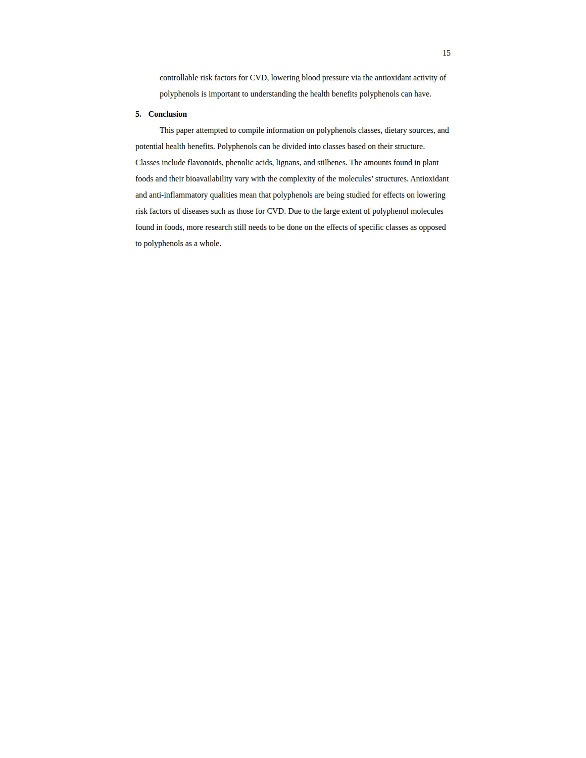15
controllable risk factors for CVD, lowering blood pressure via the antioxidant activity of polyphenols is important to understanding the health benefits polyphenols can have.
5. Conclusion
This paper attempted to compile information on polyphenols classes, dietary sources, and potential health benefits. Polyphenols can be divided into classes based on their structure. Classes include flavonoids, phenolic acids, lignans, and stilbenes. The amounts found in plant foods and their bioavailability vary with the complexity of the molecules’ structures. Antioxidant and anti-inflammatory qualities mean that polyphenols are being studied for effects on lowering risk factors of diseases such as those for CVD. Due to the large extent of polyphenol molecules found in foods, more research still needs to be done on the effects of specific classes as opposed to polyphenols as a whole.